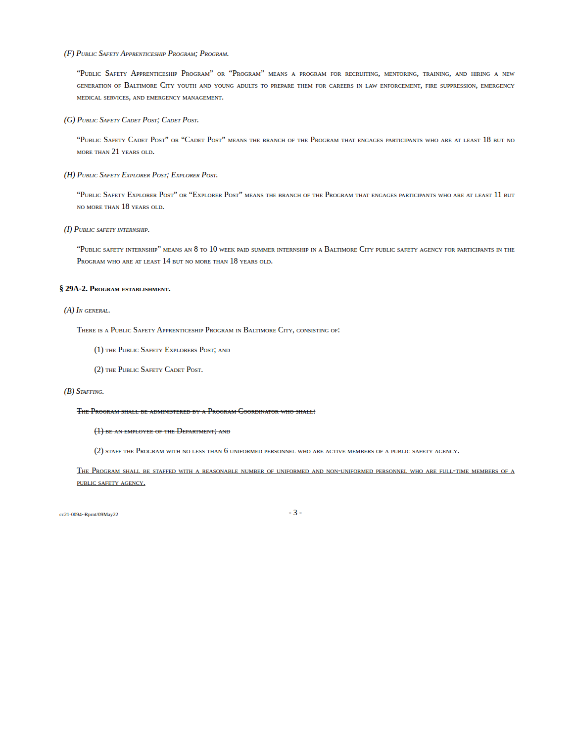(F) Public Safety Apprenticeship Program; Program.
“Public Safety Apprenticeship Program” or “Program” means a program for recruiting, mentoring, training, and hiring a new generation of Baltimore City youth and young adults to prepare them for careers in law enforcement, fire suppression, emergency medical services, and emergency management.
(G) Public Safety Cadet Post; Cadet Post.
“Public Safety Cadet Post” or “Cadet Post” means the branch of the Program that engages participants who are at least 18 but no more than 21 years old.
(H) Public Safety Explorer Post; Explorer Post.
“Public Safety Explorer Post” or “Explorer Post” means the branch of the Program that engages participants who are at least 11 but no more than 18 years old.
(I) Public safety internship.
“Public safety internship” means an 8 to 10 week paid summer internship in a Baltimore City public safety agency for participants in the Program who are at least 14 but no more than 18 years old.
§ 29A-2. Program establishment.
(A) In general.
There is a Public Safety Apprenticeship Program in Baltimore City, consisting of:
(1) the Public Safety Explorers Post; and
(2) the Public Safety Cadet Post.
(B) Staffing.
The Program shall be administered by a Program Coordinator who shall:
(1) be an employee of the Department; and
(2) staff the Program with no less than 6 uniformed personnel who are active members of a public safety agency.
The Program shall be staffed with a reasonable number of uniformed and non-uniformed personnel who are full-time members of a public safety agency.
cc21-0094~Rprnt/09May22
- 3 -